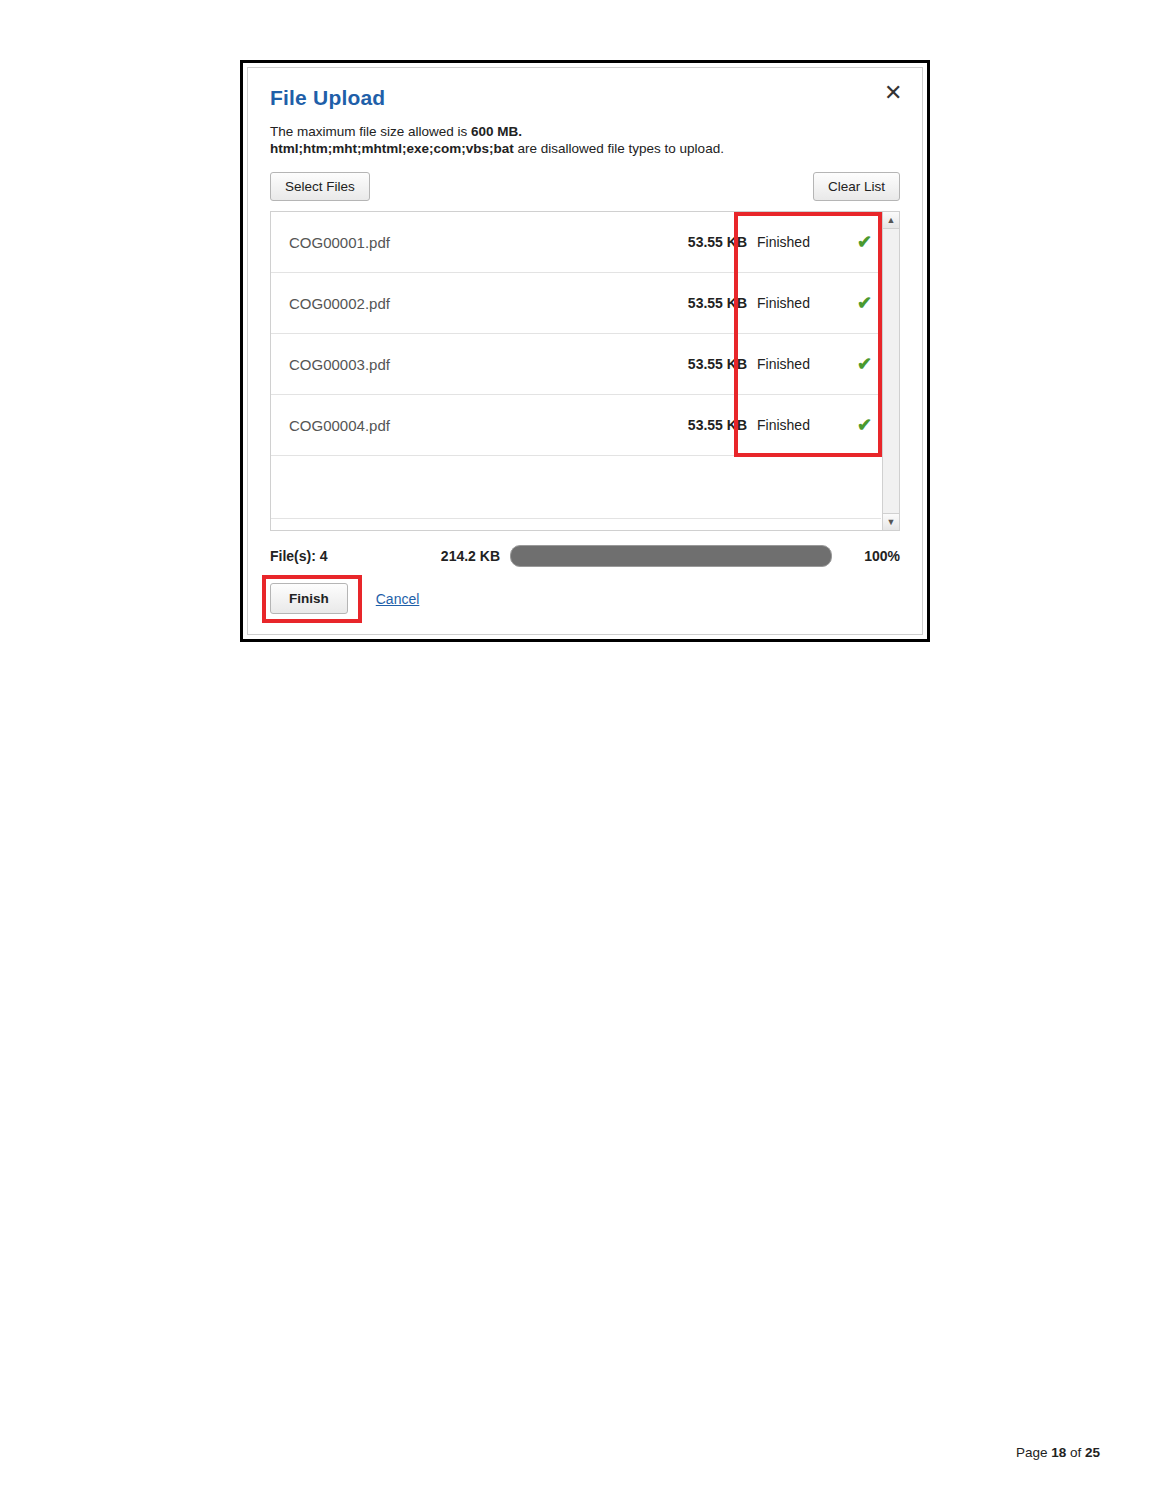✕
File Upload
The maximum file size allowed is 600 MB.
html;htm;mht;mhtml;exe;com;vbs;bat are disallowed file types to upload.
Select Files Clear List
COG00001.pdf 53.55 KB Finished ✔
COG00002.pdf 53.55 KB Finished ✔
COG00003.pdf 53.55 KB Finished ✔
COG00004.pdf 53.55 KB Finished ✔
▲
▼
File(s): 4 214.2 KB 100%
Finish Cancel
Page 18 of 25